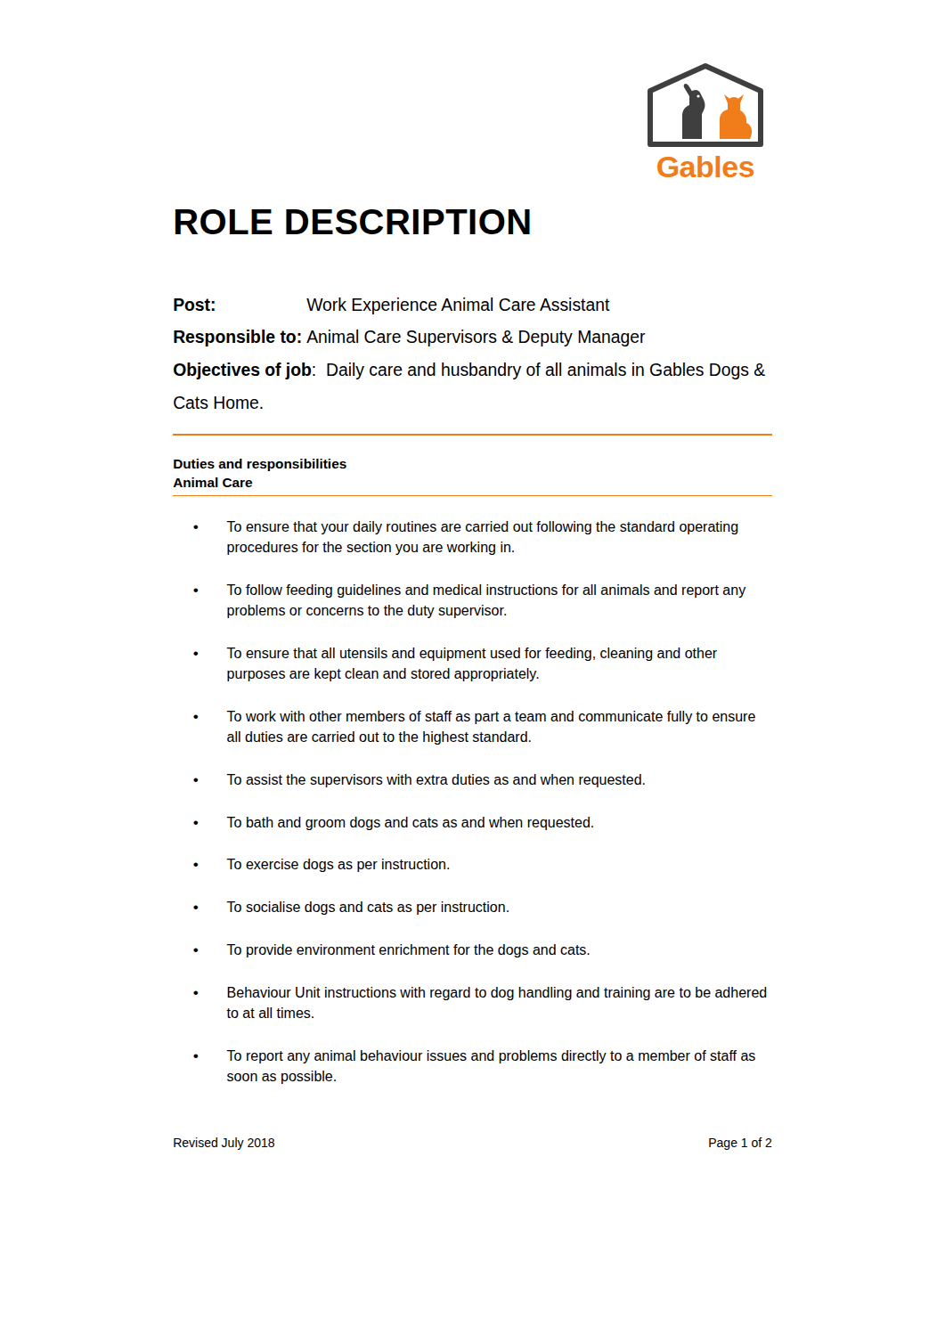Gables
ROLE DESCRIPTION
Post:
Work Experience Animal Care Assistant
Responsible to:
Animal Care Supervisors & Deputy Manager
Objectives of job: Daily care and husbandry of all animals in Gables Dogs & Cats Home.
Duties and responsibilities
Animal Care
To ensure that your daily routines are carried out following the standard operating procedures for the section you are working in.
To follow feeding guidelines and medical instructions for all animals and report any problems or concerns to the duty supervisor.
To ensure that all utensils and equipment used for feeding, cleaning and other purposes are kept clean and stored appropriately.
To work with other members of staff as part a team and communicate fully to ensure all duties are carried out to the highest standard.
To assist the supervisors with extra duties as and when requested.
To bath and groom dogs and cats as and when requested.
To exercise dogs as per instruction.
To socialise dogs and cats as per instruction.
To provide environment enrichment for the dogs and cats.
Behaviour Unit instructions with regard to dog handling and training are to be adhered to at all times.
To report any animal behaviour issues and problems directly to a member of staff as soon as possible.
Revised July 2018
Page 1 of 2